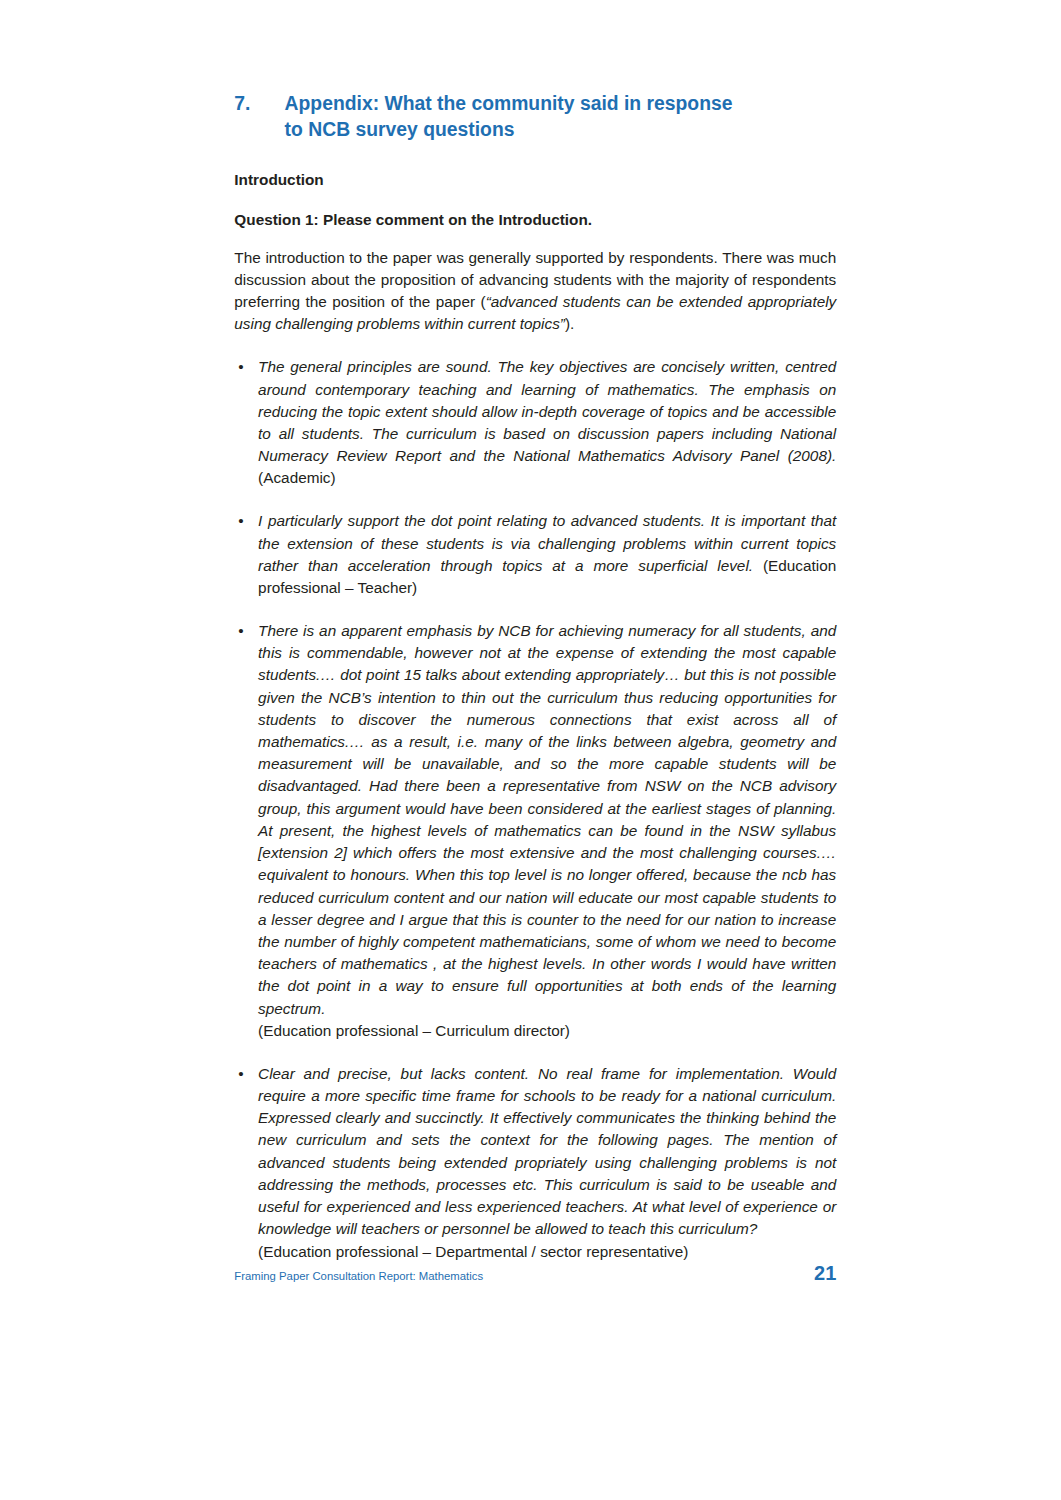7. Appendix: What the community said in response
to NCB survey questions
Introduction
Question 1: Please comment on the Introduction.
The introduction to the paper was generally supported by respondents. There was much discussion about the proposition of advancing students with the majority of respondents preferring the position of the paper (“advanced students can be extended appropriately using challenging problems within current topics”).
The general principles are sound. The key objectives are concisely written, centred around contemporary teaching and learning of mathematics. The emphasis on reducing the topic extent should allow in-depth coverage of topics and be accessible to all students. The curriculum is based on discussion papers including National Numeracy Review Report and the National Mathematics Advisory Panel (2008). (Academic)
I particularly support the dot point relating to advanced students. It is important that the extension of these students is via challenging problems within current topics rather than acceleration through topics at a more superficial level. (Education professional – Teacher)
There is an apparent emphasis by NCB for achieving numeracy for all students, and this is commendable, however not at the expense of extending the most capable students.… dot point 15 talks about extending appropriately… but this is not possible given the NCB’s intention to thin out the curriculum thus reducing opportunities for students to discover the numerous connections that exist across all of mathematics.… as a result, i.e. many of the links between algebra, geometry and measurement will be unavailable, and so the more capable students will be disadvantaged. Had there been a representative from NSW on the NCB advisory group, this argument would have been considered at the earliest stages of planning. At present, the highest levels of mathematics can be found in the NSW syllabus [extension 2] which offers the most extensive and the most challenging courses.… equivalent to honours. When this top level is no longer offered, because the ncb has reduced curriculum content and our nation will educate our most capable students to a lesser degree and I argue that this is counter to the need for our nation to increase the number of highly competent mathematicians, some of whom we need to become teachers of mathematics , at the highest levels. In other words I would have written the dot point in a way to ensure full opportunities at both ends of the learning spectrum.
(Education professional – Curriculum director)
Clear and precise, but lacks content. No real frame for implementation. Would require a more specific time frame for schools to be ready for a national curriculum. Expressed clearly and succinctly. It effectively communicates the thinking behind the new curriculum and sets the context for the following pages. The mention of advanced students being extended propriately using challenging problems is not addressing the methods, processes etc. This curriculum is said to be useable and useful for experienced and less experienced teachers. At what level of experience or knowledge will teachers or personnel be allowed to teach this curriculum?
(Education professional – Departmental / sector representative)
Framing Paper Consultation Report: Mathematics 21